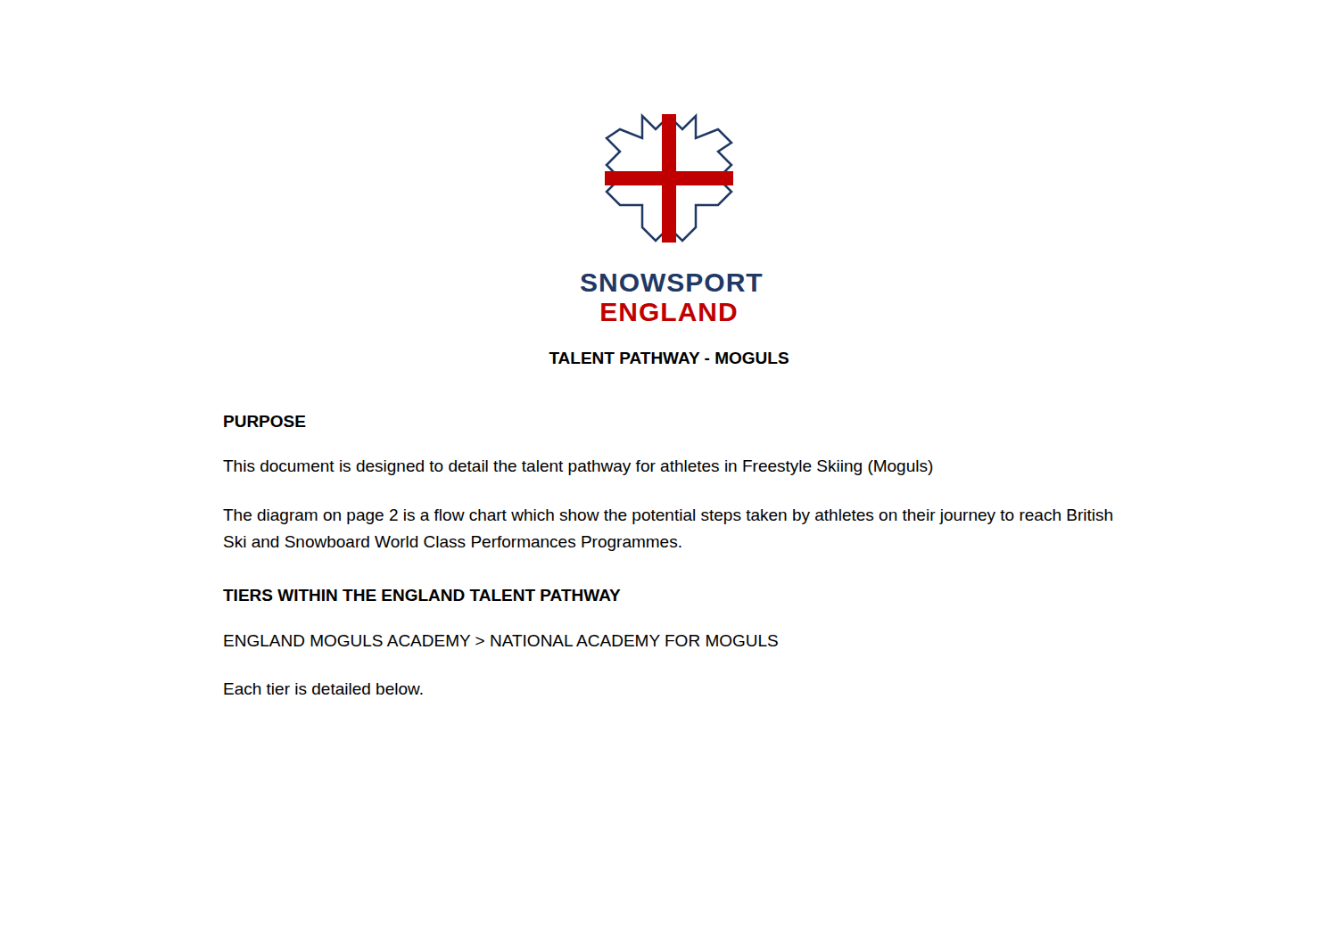SNOWSPORT
ENGLAND
TALENT PATHWAY - MOGULS
PURPOSE
This document is designed to detail the talent pathway for athletes in Freestyle Skiing (Moguls)
The diagram on page 2 is a flow chart which show the potential steps taken by athletes on their journey to reach British Ski and Snowboard World Class Performances Programmes.
TIERS WITHIN THE ENGLAND TALENT PATHWAY
ENGLAND MOGULS ACADEMY > NATIONAL ACADEMY FOR MOGULS
Each tier is detailed below.